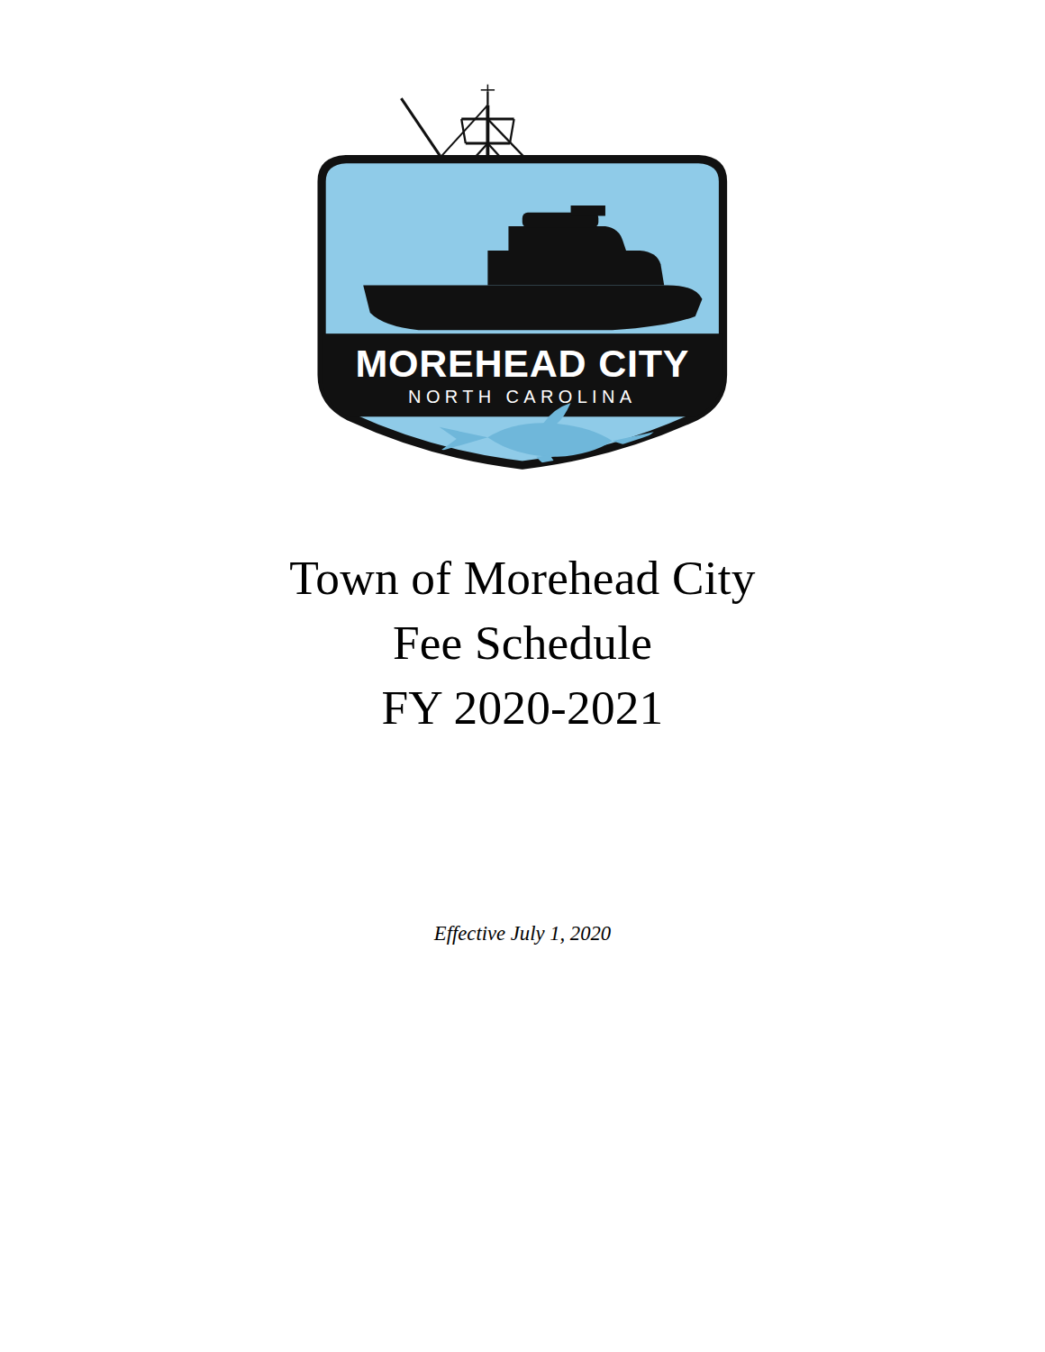MOREHEAD CITY NORTH CAROLINA
Town of Morehead City Fee Schedule FY 2020-2021
Effective July 1, 2020